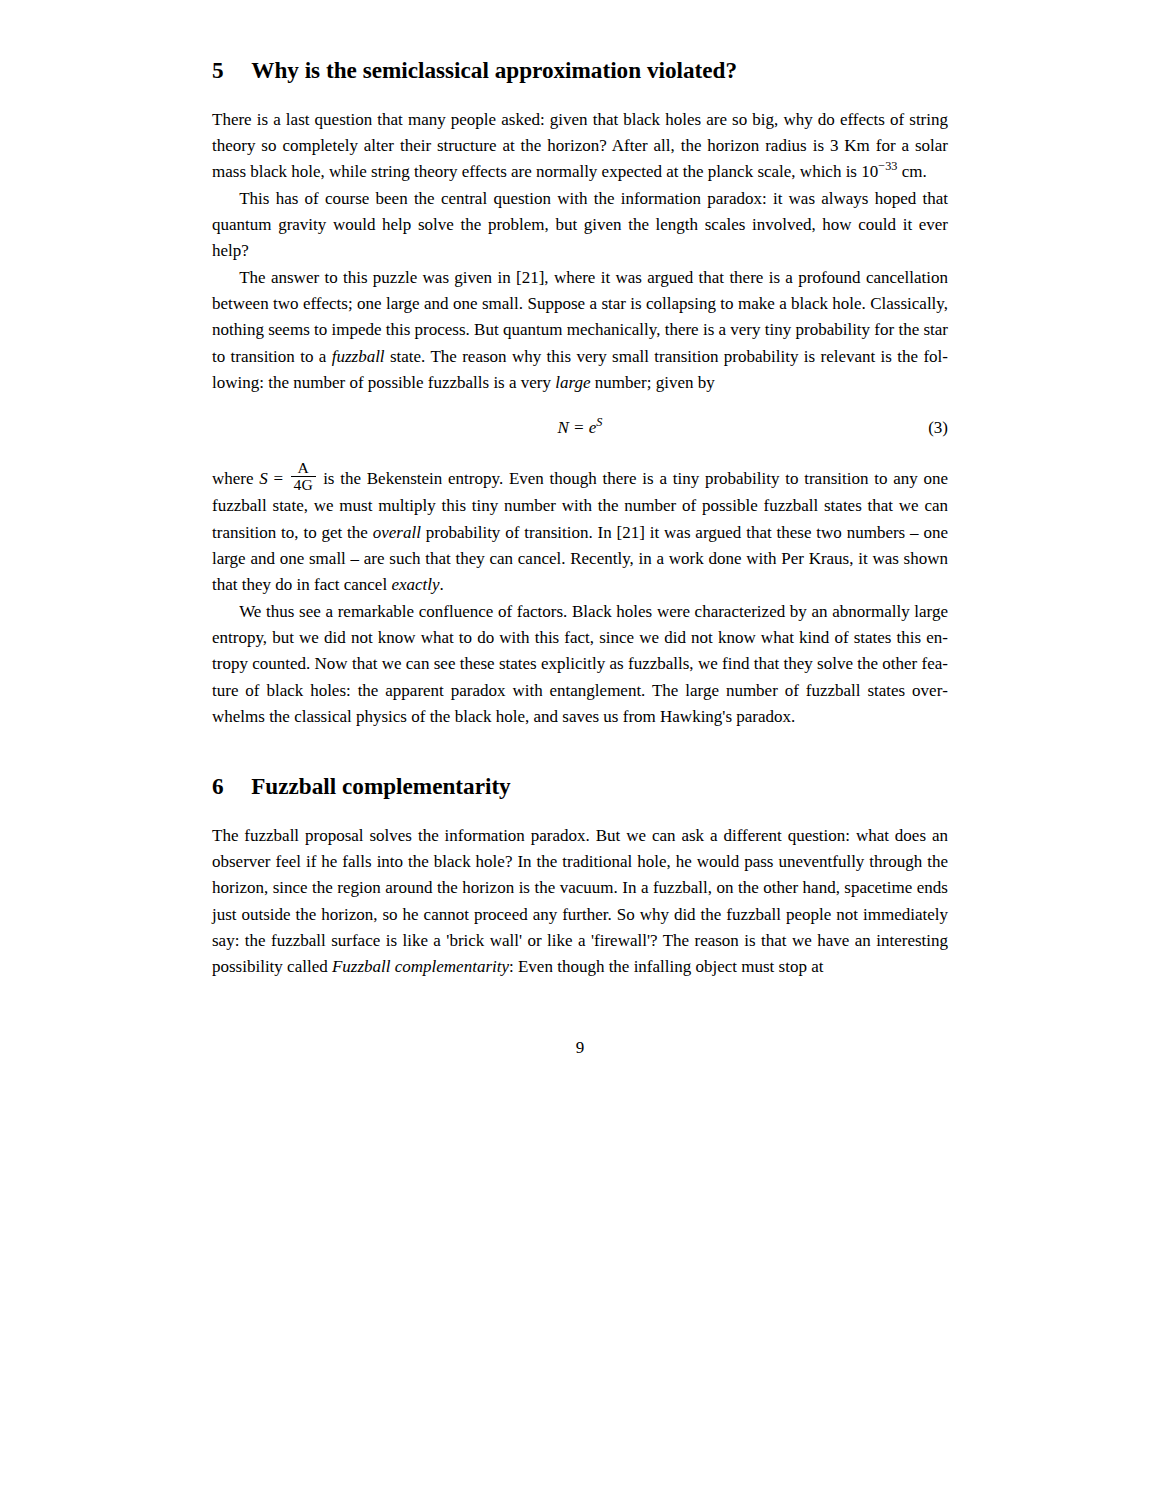5 Why is the semiclassical approximation violated?
There is a last question that many people asked: given that black holes are so big, why do effects of string theory so completely alter their structure at the horizon? After all, the horizon radius is 3 Km for a solar mass black hole, while string theory effects are normally expected at the planck scale, which is 10−33 cm.
This has of course been the central question with the information paradox: it was always hoped that quantum gravity would help solve the problem, but given the length scales involved, how could it ever help?
The answer to this puzzle was given in [21], where it was argued that there is a profound cancellation between two effects; one large and one small. Suppose a star is collapsing to make a black hole. Classically, nothing seems to impede this process. But quantum mechanically, there is a very tiny probability for the star to transition to a fuzzball state. The reason why this very small transition probability is relevant is the following: the number of possible fuzzballs is a very large number; given by
N = eS (3)
where S = A 4G is the Bekenstein entropy. Even though there is a tiny probability to transition to any one fuzzball state, we must multiply this tiny number with the number of possible fuzzball states that we can transition to, to get the overall probability of transition. In [21] it was argued that these two numbers – one large and one small – are such that they can cancel. Recently, in a work done with Per Kraus, it was shown that they do in fact cancel exactly.
We thus see a remarkable confluence of factors. Black holes were characterized by an abnormally large entropy, but we did not know what to do with this fact, since we did not know what kind of states this entropy counted. Now that we can see these states explicitly as fuzzballs, we find that they solve the other feature of black holes: the apparent paradox with entanglement. The large number of fuzzball states overwhelms the classical physics of the black hole, and saves us from Hawking's paradox.
6 Fuzzball complementarity
The fuzzball proposal solves the information paradox. But we can ask a different question: what does an observer feel if he falls into the black hole? In the traditional hole, he would pass uneventfully through the horizon, since the region around the horizon is the vacuum. In a fuzzball, on the other hand, spacetime ends just outside the horizon, so he cannot proceed any further. So why did the fuzzball people not immediately say: the fuzzball surface is like a 'brick wall' or like a 'firewall'? The reason is that we have an interesting possibility called Fuzzball complementarity: Even though the infalling object must stop at
9